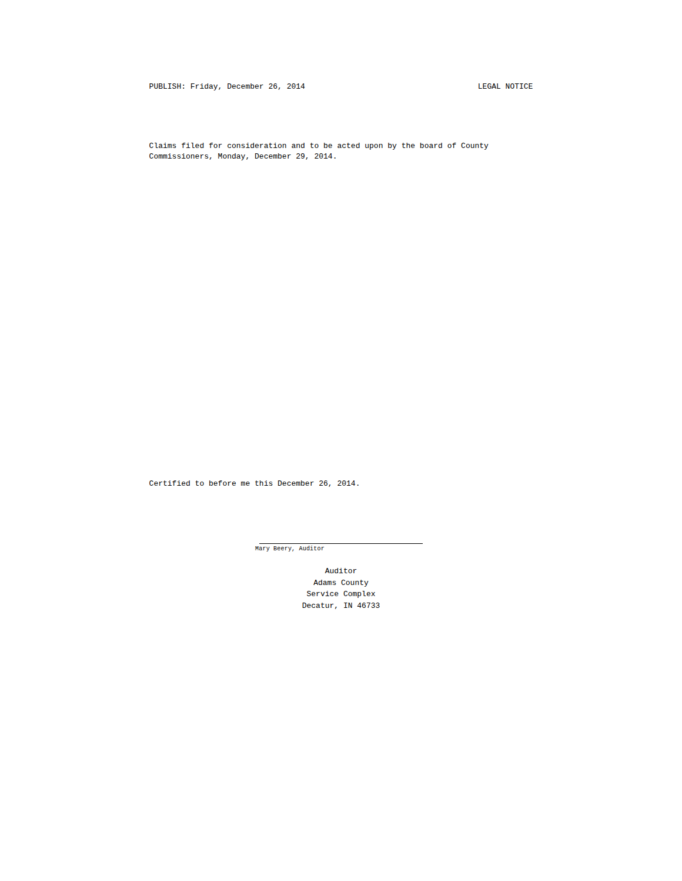PUBLISH: Friday, December 26, 2014
LEGAL NOTICE
Claims filed for consideration and to be acted upon by the board of County Commissioners, Monday, December 29, 2014.
Certified to before me this December 26, 2014.
Mary Beery, Auditor
Auditor
Adams County
Service Complex
Decatur, IN 46733